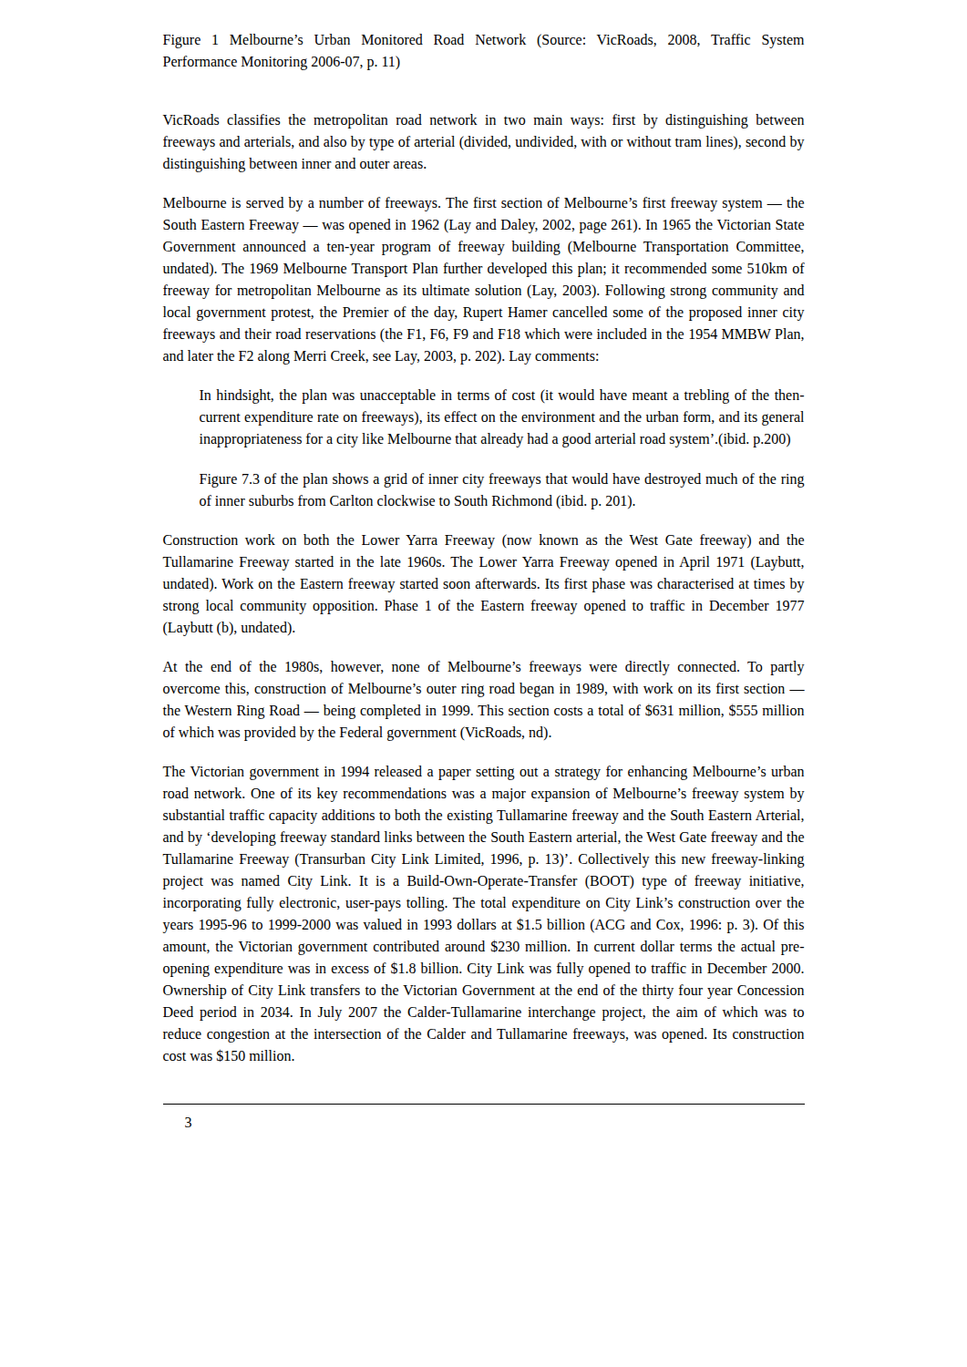Figure 1 Melbourne’s Urban Monitored Road Network (Source: VicRoads, 2008, Traffic System Performance Monitoring 2006-07, p. 11)
VicRoads classifies the metropolitan road network in two main ways: first by distinguishing between freeways and arterials, and also by type of arterial (divided, undivided, with or without tram lines), second by distinguishing between inner and outer areas.
Melbourne is served by a number of freeways. The first section of Melbourne’s first freeway system — the South Eastern Freeway — was opened in 1962 (Lay and Daley, 2002, page 261). In 1965 the Victorian State Government announced a ten-year program of freeway building (Melbourne Transportation Committee, undated). The 1969 Melbourne Transport Plan further developed this plan; it recommended some 510km of freeway for metropolitan Melbourne as its ultimate solution (Lay, 2003). Following strong community and local government protest, the Premier of the day, Rupert Hamer cancelled some of the proposed inner city freeways and their road reservations (the F1, F6, F9 and F18 which were included in the 1954 MMBW Plan, and later the F2 along Merri Creek, see Lay, 2003, p. 202). Lay comments:
In hindsight, the plan was unacceptable in terms of cost (it would have meant a trebling of the then-current expenditure rate on freeways), its effect on the environment and the urban form, and its general inappropriateness for a city like Melbourne that already had a good arterial road system’.(ibid. p.200)
Figure 7.3 of the plan shows a grid of inner city freeways that would have destroyed much of the ring of inner suburbs from Carlton clockwise to South Richmond (ibid. p. 201).
Construction work on both the Lower Yarra Freeway (now known as the West Gate freeway) and the Tullamarine Freeway started in the late 1960s. The Lower Yarra Freeway opened in April 1971 (Laybutt, undated). Work on the Eastern freeway started soon afterwards. Its first phase was characterised at times by strong local community opposition. Phase 1 of the Eastern freeway opened to traffic in December 1977 (Laybutt (b), undated).
At the end of the 1980s, however, none of Melbourne’s freeways were directly connected. To partly overcome this, construction of Melbourne’s outer ring road began in 1989, with work on its first section —the Western Ring Road — being completed in 1999. This section costs a total of $631 million, $555 million of which was provided by the Federal government (VicRoads, nd).
The Victorian government in 1994 released a paper setting out a strategy for enhancing Melbourne’s urban road network. One of its key recommendations was a major expansion of Melbourne’s freeway system by substantial traffic capacity additions to both the existing Tullamarine freeway and the South Eastern Arterial, and by ‘developing freeway standard links between the South Eastern arterial, the West Gate freeway and the Tullamarine Freeway (Transurban City Link Limited, 1996, p. 13)’. Collectively this new freeway-linking project was named City Link. It is a Build-Own-Operate-Transfer (BOOT) type of freeway initiative, incorporating fully electronic, user-pays tolling. The total expenditure on City Link’s construction over the years 1995-96 to 1999-2000 was valued in 1993 dollars at $1.5 billion (ACG and Cox, 1996: p. 3). Of this amount, the Victorian government contributed around $230 million. In current dollar terms the actual pre-opening expenditure was in excess of $1.8 billion. City Link was fully opened to traffic in December 2000. Ownership of City Link transfers to the Victorian Government at the end of the thirty four year Concession Deed period in 2034. In July 2007 the Calder-Tullamarine interchange project, the aim of which was to reduce congestion at the intersection of the Calder and Tullamarine freeways, was opened. Its construction cost was $150 million.
3